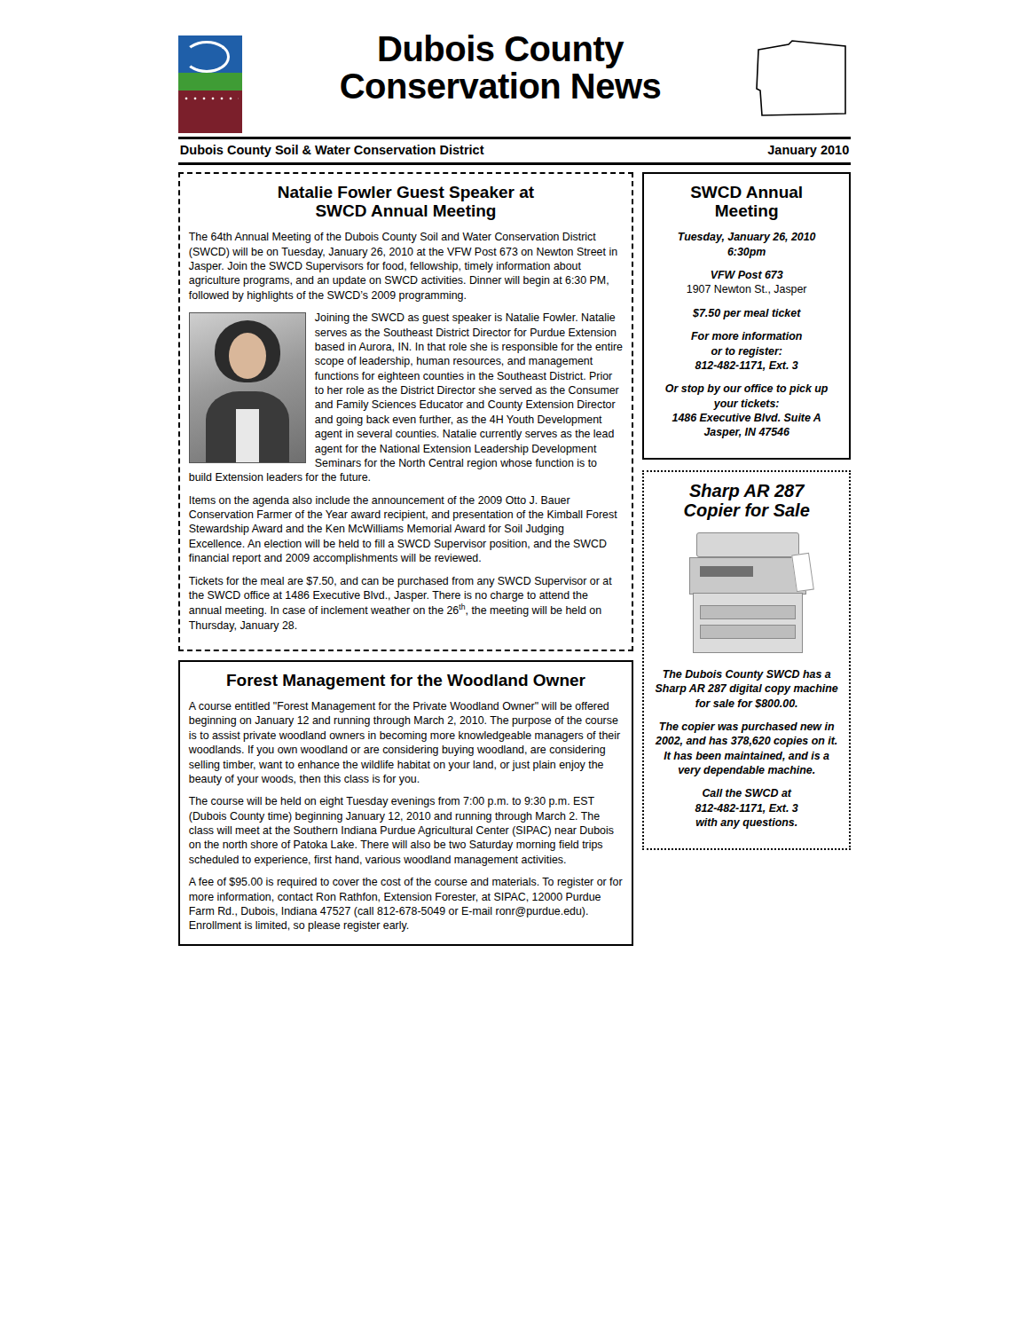Dubois County
Conservation News
Dubois County Soil & Water Conservation District January 2010
Natalie Fowler Guest Speaker at
SWCD Annual Meeting
The 64th Annual Meeting of the Dubois County Soil and Water Conservation District (SWCD) will be on Tuesday, January 26, 2010 at the VFW Post 673 on Newton Street in Jasper. Join the SWCD Supervisors for food, fellowship, timely information about agriculture programs, and an update on SWCD activities. Dinner will begin at 6:30 PM, followed by highlights of the SWCD’s 2009 programming.
Joining the SWCD as guest speaker is Natalie Fowler. Natalie serves as the Southeast District Director for Purdue Extension based in Aurora, IN. In that role she is responsible for the entire scope of leadership, human resources, and management functions for eighteen counties in the Southeast District. Prior to her role as the District Director she served as the Consumer and Family Sciences Educator and County Extension Director and going back even further, as the 4H Youth Development agent in several counties. Natalie currently serves as the lead agent for the National Extension Leadership Development Seminars for the North Central region whose function is to build Extension leaders for the future.
Items on the agenda also include the announcement of the 2009 Otto J. Bauer Conservation Farmer of the Year award recipient, and presentation of the Kimball Forest Stewardship Award and the Ken McWilliams Memorial Award for Soil Judging Excellence. An election will be held to fill a SWCD Supervisor position, and the SWCD financial report and 2009 accomplishments will be reviewed.
Tickets for the meal are $7.50, and can be purchased from any SWCD Supervisor or at the SWCD office at 1486 Executive Blvd., Jasper. There is no charge to attend the annual meeting. In case of inclement weather on the 26th, the meeting will be held on Thursday, January 28.
Forest Management for the Woodland Owner
A course entitled "Forest Management for the Private Woodland Owner" will be offered beginning on January 12 and running through March 2, 2010. The purpose of the course is to assist private woodland owners in becoming more knowledgeable managers of their woodlands. If you own woodland or are considering buying woodland, are considering selling timber, want to enhance the wildlife habitat on your land, or just plain enjoy the beauty of your woods, then this class is for you.
The course will be held on eight Tuesday evenings from 7:00 p.m. to 9:30 p.m. EST (Dubois County time) beginning January 12, 2010 and running through March 2. The class will meet at the Southern Indiana Purdue Agricultural Center (SIPAC) near Dubois on the north shore of Patoka Lake. There will also be two Saturday morning field trips scheduled to experience, first hand, various woodland management activities.
A fee of $95.00 is required to cover the cost of the course and materials. To register or for more information, contact Ron Rathfon, Extension Forester, at SIPAC, 12000 Purdue Farm Rd., Dubois, Indiana 47527 (call 812-678-5049 or E-mail ronr@purdue.edu). Enrollment is limited, so please register early.
SWCD Annual
Meeting
Tuesday, January 26, 2010
6:30pm
VFW Post 673
1907 Newton St., Jasper
$7.50 per meal ticket
For more information
or to register:
812-482-1171, Ext. 3
Or stop by our office to pick up your tickets:
1486 Executive Blvd. Suite A
Jasper, IN 47546
Sharp AR 287
Copier for Sale
The Dubois County SWCD has a Sharp AR 287 digital copy machine for sale for $800.00.
The copier was purchased new in 2002, and has 378,620 copies on it. It has been maintained, and is a very dependable machine.
Call the SWCD at
812-482-1171, Ext. 3
with any questions.